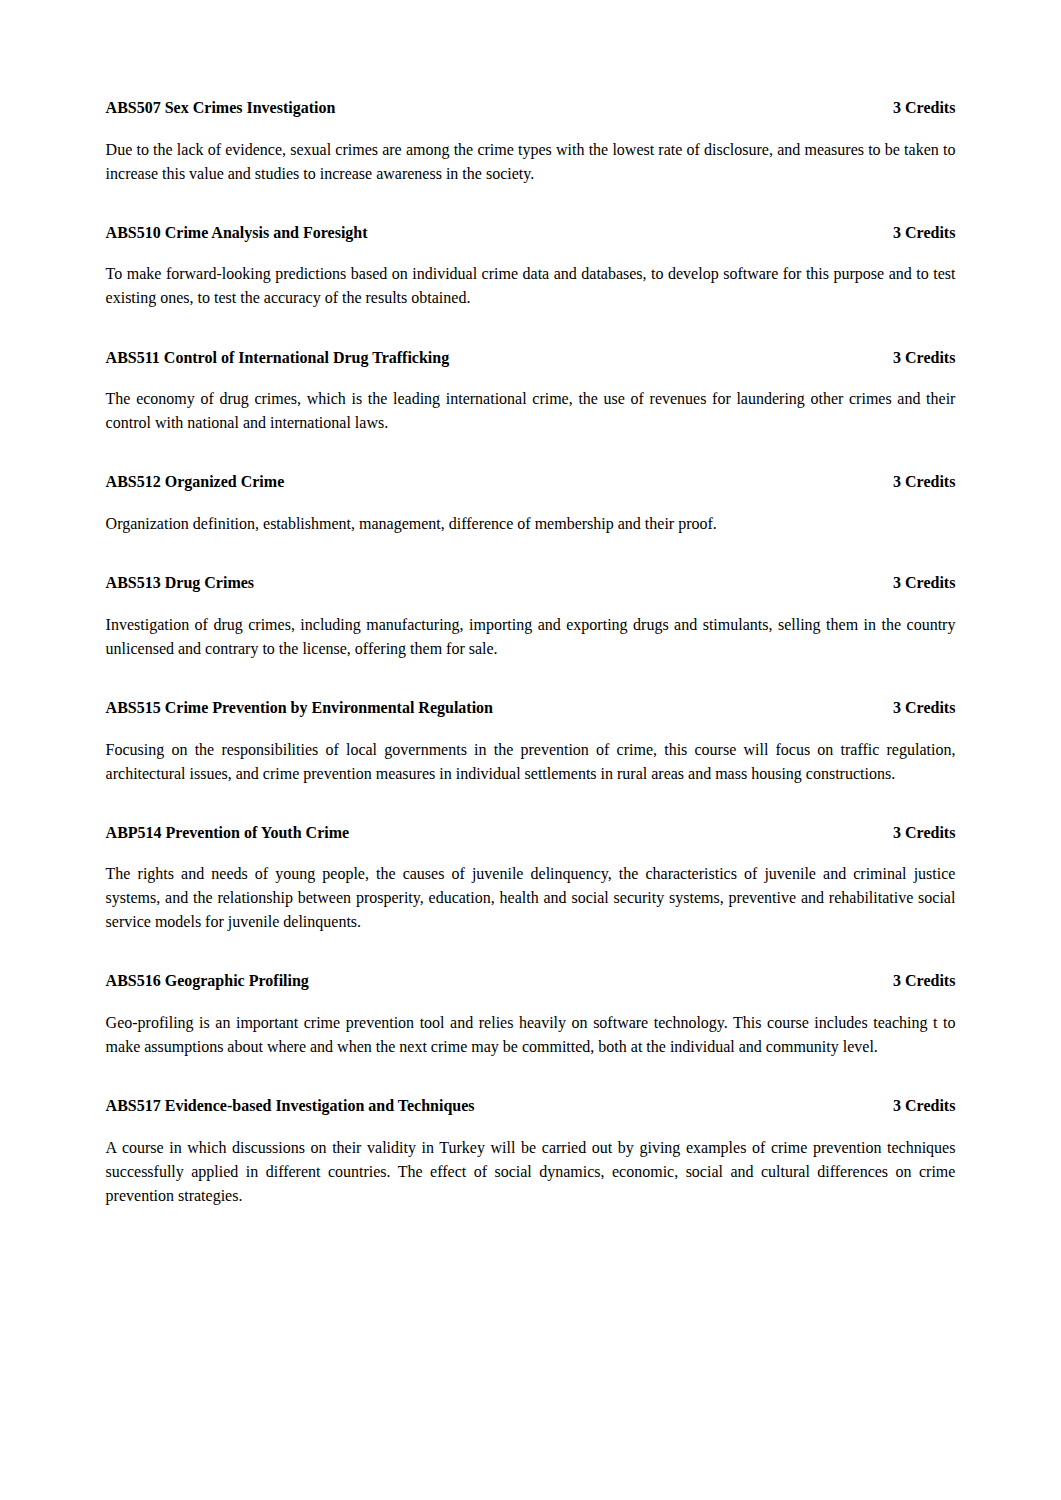ABS507 Sex Crimes Investigation 3 Credits
Due to the lack of evidence, sexual crimes are among the crime types with the lowest rate of disclosure, and measures to be taken to increase this value and studies to increase awareness in the society.
ABS510 Crime Analysis and Foresight 3 Credits
To make forward-looking predictions based on individual crime data and databases, to develop software for this purpose and to test existing ones, to test the accuracy of the results obtained.
ABS511 Control of International Drug Trafficking 3 Credits
The economy of drug crimes, which is the leading international crime, the use of revenues for laundering other crimes and their control with national and international laws.
ABS512 Organized Crime 3 Credits
Organization definition, establishment, management, difference of membership and their proof.
ABS513 Drug Crimes 3 Credits
Investigation of drug crimes, including manufacturing, importing and exporting drugs and stimulants, selling them in the country unlicensed and contrary to the license, offering them for sale.
ABS515 Crime Prevention by Environmental Regulation 3 Credits
Focusing on the responsibilities of local governments in the prevention of crime, this course will focus on traffic regulation, architectural issues, and crime prevention measures in individual settlements in rural areas and mass housing constructions.
ABP514 Prevention of Youth Crime 3 Credits
The rights and needs of young people, the causes of juvenile delinquency, the characteristics of juvenile and criminal justice systems, and the relationship between prosperity, education, health and social security systems, preventive and rehabilitative social service models for juvenile delinquents.
ABS516 Geographic Profiling 3 Credits
Geo-profiling is an important crime prevention tool and relies heavily on software technology. This course includes teaching t to make assumptions about where and when the next crime may be committed, both at the individual and community level.
ABS517 Evidence-based Investigation and Techniques 3 Credits
A course in which discussions on their validity in Turkey will be carried out by giving examples of crime prevention techniques successfully applied in different countries. The effect of social dynamics, economic, social and cultural differences on crime prevention strategies.